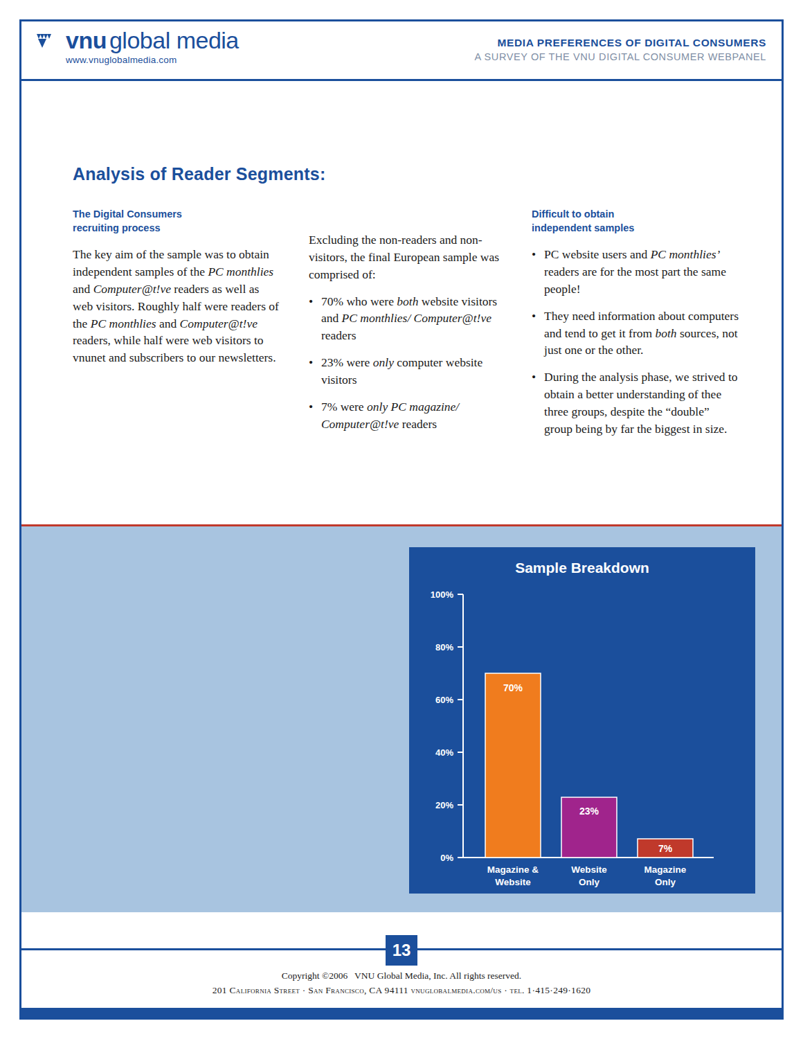vnu global media
www.vnuglobalmedia.com
MEDIA PREFERENCES OF DIGITAL CONSUMERS
A SURVEY OF THE VNU DIGITAL CONSUMER WEBPANEL
Analysis of Reader Segments:
The Digital Consumers
recruiting process
The key aim of the sample was to obtain independent samples of the PC monthlies and Computer@t!ve readers as well as web visitors. Roughly half were readers of the PC monthlies and Computer@t!ve readers, while half were web visitors to vnunet and subscribers to our newsletters.
Excluding the non-readers and non-visitors, the final European sample was comprised of:
70% who were both website visitors and PC monthlies/ Computer@t!ve readers
23% were only computer website visitors
7% were only PC magazine/ Computer@t!ve readers
Difficult to obtain
independent samples
PC website users and PC monthlies’ readers are for the most part the same people!
They need information about computers and tend to get it from both sources, not just one or the other.
During the analysis phase, we strived to obtain a better understanding of thee three groups, despite the “double” group being by far the biggest in size.
Sample Breakdown
100% 80% 60% 40% 20% 0% 70% 23% 7% Magazine & Website Website Only Magazine Only
13
Copyright ©2006 VNU Global Media, Inc. All rights reserved.
201 California Street · San Francisco, CA 94111 vnuglobalmedia.com/us · tel. 1·415·249·1620